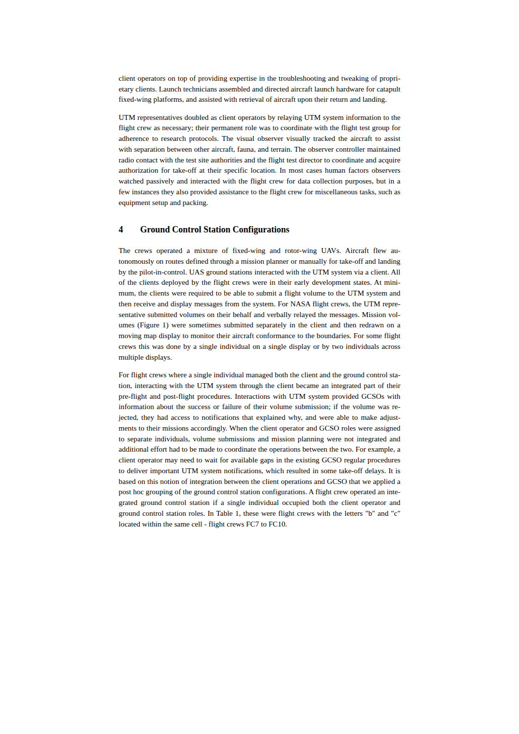client operators on top of providing expertise in the troubleshooting and tweaking of proprietary clients. Launch technicians assembled and directed aircraft launch hardware for catapult fixed-wing platforms, and assisted with retrieval of aircraft upon their return and landing.
UTM representatives doubled as client operators by relaying UTM system information to the flight crew as necessary; their permanent role was to coordinate with the flight test group for adherence to research protocols. The visual observer visually tracked the aircraft to assist with separation between other aircraft, fauna, and terrain. The observer controller maintained radio contact with the test site authorities and the flight test director to coordinate and acquire authorization for take-off at their specific location. In most cases human factors observers watched passively and interacted with the flight crew for data collection purposes, but in a few instances they also provided assistance to the flight crew for miscellaneous tasks, such as equipment setup and packing.
4 Ground Control Station Configurations
The crews operated a mixture of fixed-wing and rotor-wing UAVs. Aircraft flew autonomously on routes defined through a mission planner or manually for take-off and landing by the pilot-in-control. UAS ground stations interacted with the UTM system via a client. All of the clients deployed by the flight crews were in their early development states. At minimum, the clients were required to be able to submit a flight volume to the UTM system and then receive and display messages from the system. For NASA flight crews, the UTM representative submitted volumes on their behalf and verbally relayed the messages. Mission volumes (Figure 1) were sometimes submitted separately in the client and then redrawn on a moving map display to monitor their aircraft conformance to the boundaries. For some flight crews this was done by a single individual on a single display or by two individuals across multiple displays.
For flight crews where a single individual managed both the client and the ground control station, interacting with the UTM system through the client became an integrated part of their pre-flight and post-flight procedures. Interactions with UTM system provided GCSOs with information about the success or failure of their volume submission; if the volume was rejected, they had access to notifications that explained why, and were able to make adjustments to their missions accordingly. When the client operator and GCSO roles were assigned to separate individuals, volume submissions and mission planning were not integrated and additional effort had to be made to coordinate the operations between the two. For example, a client operator may need to wait for available gaps in the existing GCSO regular procedures to deliver important UTM system notifications, which resulted in some take-off delays. It is based on this notion of integration between the client operations and GCSO that we applied a post hoc grouping of the ground control station configurations. A flight crew operated an integrated ground control station if a single individual occupied both the client operator and ground control station roles. In Table 1, these were flight crews with the letters "b" and "c" located within the same cell - flight crews FC7 to FC10.